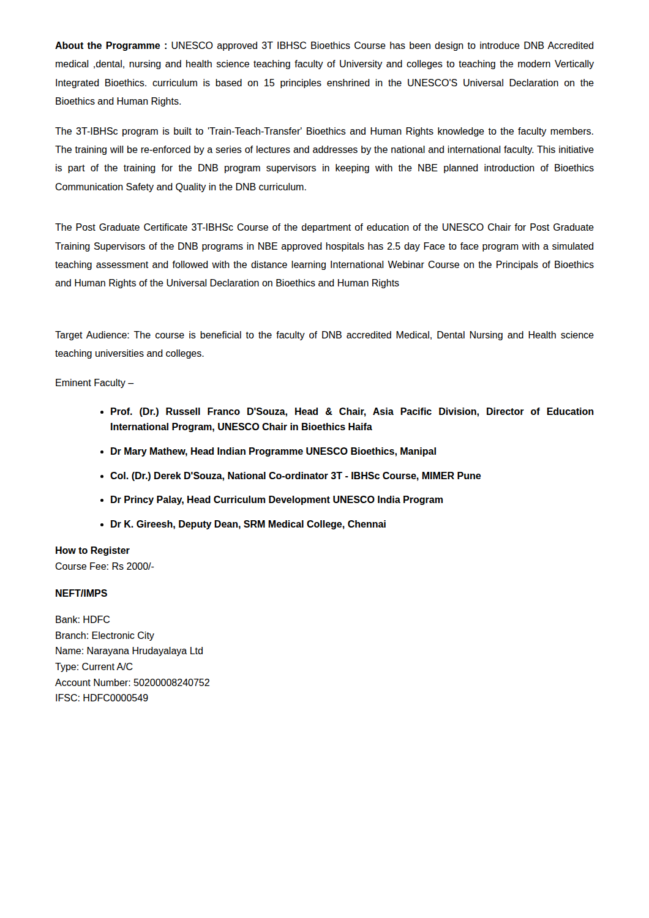About the Programme : UNESCO approved 3T IBHSC Bioethics Course has been design to introduce DNB Accredited medical ,dental, nursing and health science teaching faculty of University and colleges to teaching the modern Vertically Integrated Bioethics. curriculum is based on 15 principles enshrined in the UNESCO'S Universal Declaration on the Bioethics and Human Rights.
The 3T-IBHSc program is built to 'Train-Teach-Transfer' Bioethics and Human Rights knowledge to the faculty members. The training will be re-enforced by a series of lectures and addresses by the national and international faculty. This initiative is part of the training for the DNB program supervisors in keeping with the NBE planned introduction of Bioethics Communication Safety and Quality in the DNB curriculum.
The Post Graduate Certificate 3T-IBHSc Course of the department of education of the UNESCO Chair for Post Graduate Training Supervisors of the DNB programs in NBE approved hospitals has 2.5 day Face to face program with a simulated teaching assessment and followed with the distance learning International Webinar Course on the Principals of Bioethics and Human Rights of the Universal Declaration on Bioethics and Human Rights
Target Audience: The course is beneficial to the faculty of DNB accredited Medical, Dental Nursing and Health science teaching universities and colleges.
Eminent Faculty –
Prof. (Dr.) Russell Franco D'Souza, Head & Chair, Asia Pacific Division, Director of Education International Program, UNESCO Chair in Bioethics Haifa
Dr Mary Mathew, Head Indian Programme UNESCO Bioethics, Manipal
Col. (Dr.) Derek D'Souza, National Co-ordinator 3T - IBHSc Course, MIMER Pune
Dr Princy Palay, Head Curriculum Development UNESCO India Program
Dr K. Gireesh, Deputy Dean, SRM Medical College, Chennai
How to Register
Course Fee: Rs 2000/-
NEFT/IMPS
Bank: HDFC
Branch: Electronic City
Name: Narayana Hrudayalaya Ltd
Type: Current A/C
Account Number: 50200008240752
IFSC: HDFC0000549